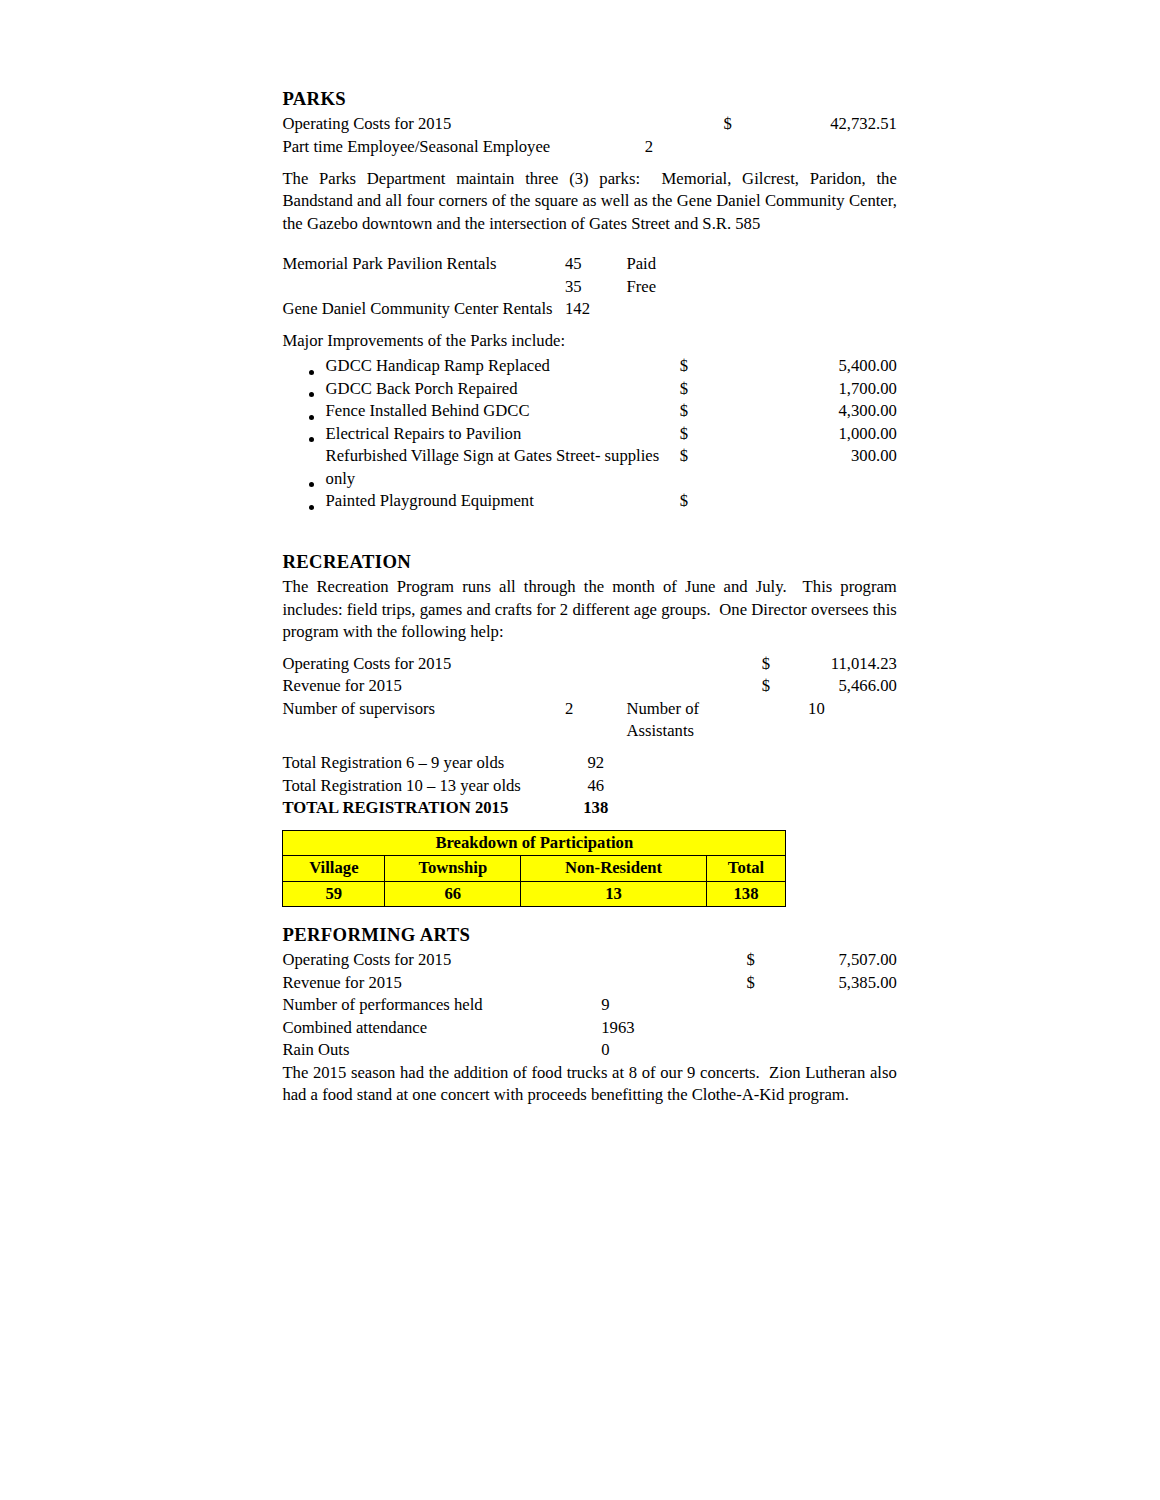PARKS
| Operating Costs for 2015 | $ | 42,732.51 |
| Part time Employee/Seasonal Employee | 2 | | |
The Parks Department maintain three (3) parks: Memorial, Gilcrest, Paridon, the Bandstand and all four corners of the square as well as the Gene Daniel Community Center, the Gazebo downtown and the intersection of Gates Street and S.R. 585
| Memorial Park Pavilion Rentals | 45 | Paid | | |
| | 35 | Free | | |
| Gene Daniel Community Center Rentals | 142 | | | |
Major Improvements of the Parks include:
| GDCC Handicap Ramp Replaced | $ | 5,400.00 |
| GDCC Back Porch Repaired | $ | 1,700.00 |
| Fence Installed Behind GDCC | $ | 4,300.00 |
| Electrical Repairs to Pavilion | $ | 1,000.00 |
| Refurbished Village Sign at Gates Street- supplies only | $ | 300.00 |
| Painted Playground Equipment | $ | |
RECREATION
The Recreation Program runs all through the month of June and July. This program includes: field trips, games and crafts for 2 different age groups. One Director oversees this program with the following help:
| Operating Costs for 2015 | $ | 11,014.23 |
| Revenue for 2015 | $ | 5,466.00 |
| Number of supervisors | 2 | Number of Assistants | | 10 |
| Total Registration 6 – 9 year olds | 92 | | | |
| Total Registration 10 – 13 year olds | 46 | | | |
| TOTAL REGISTRATION 2015 | 138 | | | |
| Breakdown of Participation |
| --- |
| Village | Township | Non-Resident | Total |
| 59 | 66 | 13 | 138 |
PERFORMING ARTS
| Operating Costs for 2015 | $ | 7,507.00 |
| Revenue for 2015 | $ | 5,385.00 |
| Number of performances held | 9 | | |
| Combined attendance | 1963 | | |
| Rain Outs | 0 | | |
The 2015 season had the addition of food trucks at 8 of our 9 concerts. Zion Lutheran also had a food stand at one concert with proceeds benefitting the Clothe-A-Kid program.